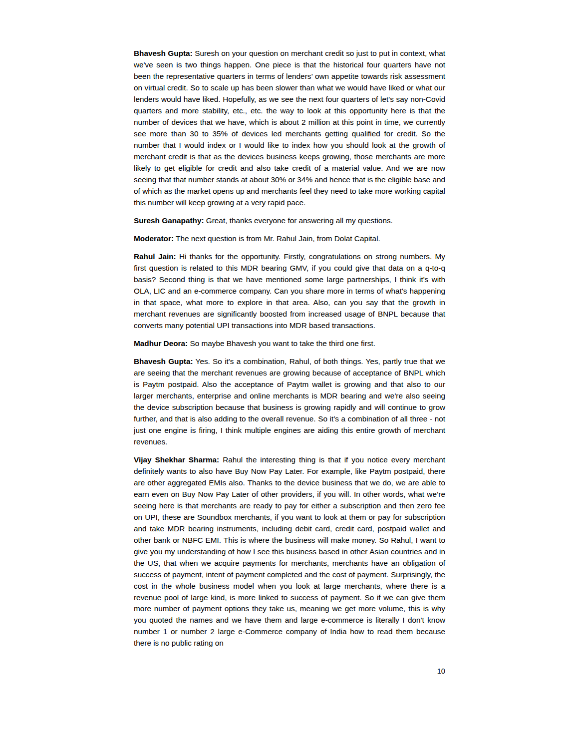Bhavesh Gupta: Suresh on your question on merchant credit so just to put in context, what we've seen is two things happen. One piece is that the historical four quarters have not been the representative quarters in terms of lenders’ own appetite towards risk assessment on virtual credit. So to scale up has been slower than what we would have liked or what our lenders would have liked. Hopefully, as we see the next four quarters of let's say non-Covid quarters and more stability, etc., etc. the way to look at this opportunity here is that the number of devices that we have, which is about 2 million at this point in time, we currently see more than 30 to 35% of devices led merchants getting qualified for credit. So the number that I would index or I would like to index how you should look at the growth of merchant credit is that as the devices business keeps growing, those merchants are more likely to get eligible for credit and also take credit of a material value. And we are now seeing that that number stands at about 30% or 34% and hence that is the eligible base and of which as the market opens up and merchants feel they need to take more working capital this number will keep growing at a very rapid pace.
Suresh Ganapathy: Great, thanks everyone for answering all my questions.
Moderator: The next question is from Mr. Rahul Jain, from Dolat Capital.
Rahul Jain: Hi thanks for the opportunity. Firstly, congratulations on strong numbers. My first question is related to this MDR bearing GMV, if you could give that data on a q-to-q basis? Second thing is that we have mentioned some large partnerships, I think it's with OLA, LIC and an e-commerce company. Can you share more in terms of what's happening in that space, what more to explore in that area. Also, can you say that the growth in merchant revenues are significantly boosted from increased usage of BNPL because that converts many potential UPI transactions into MDR based transactions.
Madhur Deora: So maybe Bhavesh you want to take the third one first.
Bhavesh Gupta: Yes. So it's a combination, Rahul, of both things. Yes, partly true that we are seeing that the merchant revenues are growing because of acceptance of BNPL which is Paytm postpaid. Also the acceptance of Paytm wallet is growing and that also to our larger merchants, enterprise and online merchants is MDR bearing and we're also seeing the device subscription because that business is growing rapidly and will continue to grow further, and that is also adding to the overall revenue. So it’s a combination of all three - not just one engine is firing, I think multiple engines are aiding this entire growth of merchant revenues.
Vijay Shekhar Sharma: Rahul the interesting thing is that if you notice every merchant definitely wants to also have Buy Now Pay Later. For example, like Paytm postpaid, there are other aggregated EMIs also. Thanks to the device business that we do, we are able to earn even on Buy Now Pay Later of other providers, if you will. In other words, what we’re seeing here is that merchants are ready to pay for either a subscription and then zero fee on UPI, these are Soundbox merchants, if you want to look at them or pay for subscription and take MDR bearing instruments, including debit card, credit card, postpaid wallet and other bank or NBFC EMI. This is where the business will make money. So Rahul, I want to give you my understanding of how I see this business based in other Asian countries and in the US, that when we acquire payments for merchants, merchants have an obligation of success of payment, intent of payment completed and the cost of payment. Surprisingly, the cost in the whole business model when you look at large merchants, where there is a revenue pool of large kind, is more linked to success of payment. So if we can give them more number of payment options they take us, meaning we get more volume, this is why you quoted the names and we have them and large e-commerce is literally I don't know number 1 or number 2 large e-Commerce company of India how to read them because there is no public rating on
10